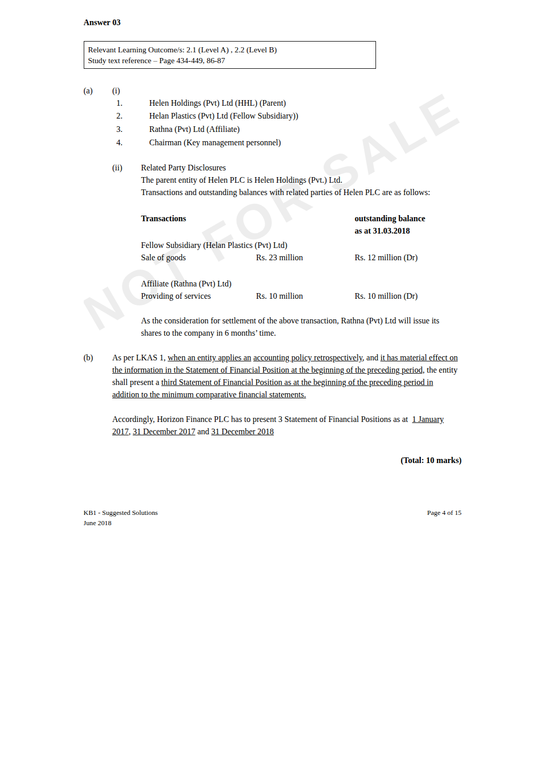NOT FOR SALE
Answer 03
Relevant Learning Outcome/s: 2.1 (Level A) , 2.2 (Level B)
Study text reference – Page 434-449, 86-87
| (a) | (i) | |
| 1. | Helen Holdings (Pvt) Ltd (HHL) (Parent) |
| 2. | Helan Plastics (Pvt) Ltd (Fellow Subsidiary)) |
| 3. | Rathna (Pvt) Ltd (Affiliate) |
| 4. | Chairman (Key management personnel) |
| | (ii) | Related Party Disclosures The parent entity of Helen PLC is Helen Holdings (Pvt.) Ltd. Transactions and outstanding balances with related parties of Helen PLC are as follows: |
| | | / Transactions / / outstanding balance / / / / as at 31.03.2018 / |
| | | / Fellow Subsidiary (Helan Plastics (Pvt) Ltd) / / Sale of goods / Rs. 23 million / Rs. 12 million (Dr) / |
| | | / Affiliate (Rathna (Pvt) Ltd) / / Providing of services / Rs. 10 million / Rs. 10 million (Dr) / |
| | | As the consideration for settlement of the above transaction, Rathna (Pvt) Ltd will issue its shares to the company in 6 months’ time. |
| (b) | As per LKAS 1, when an entity applies an accounting policy retrospectively , and it has material effect on the information in the Statement of Financial Position at the beginning of the preceding period, the entity shall present a third Statement of Financial Position as at the beginning of the preceding period in addition to the minimum comparative financial statements. |
| | Accordingly, Horizon Finance PLC has to present 3 Statement of Financial Positions as at 1 January 2017 , 31 December 2017 and 31 December 2018 |
(Total: 10 marks)
KB1 - Suggested Solutions
June 2018
Page 4 of 15